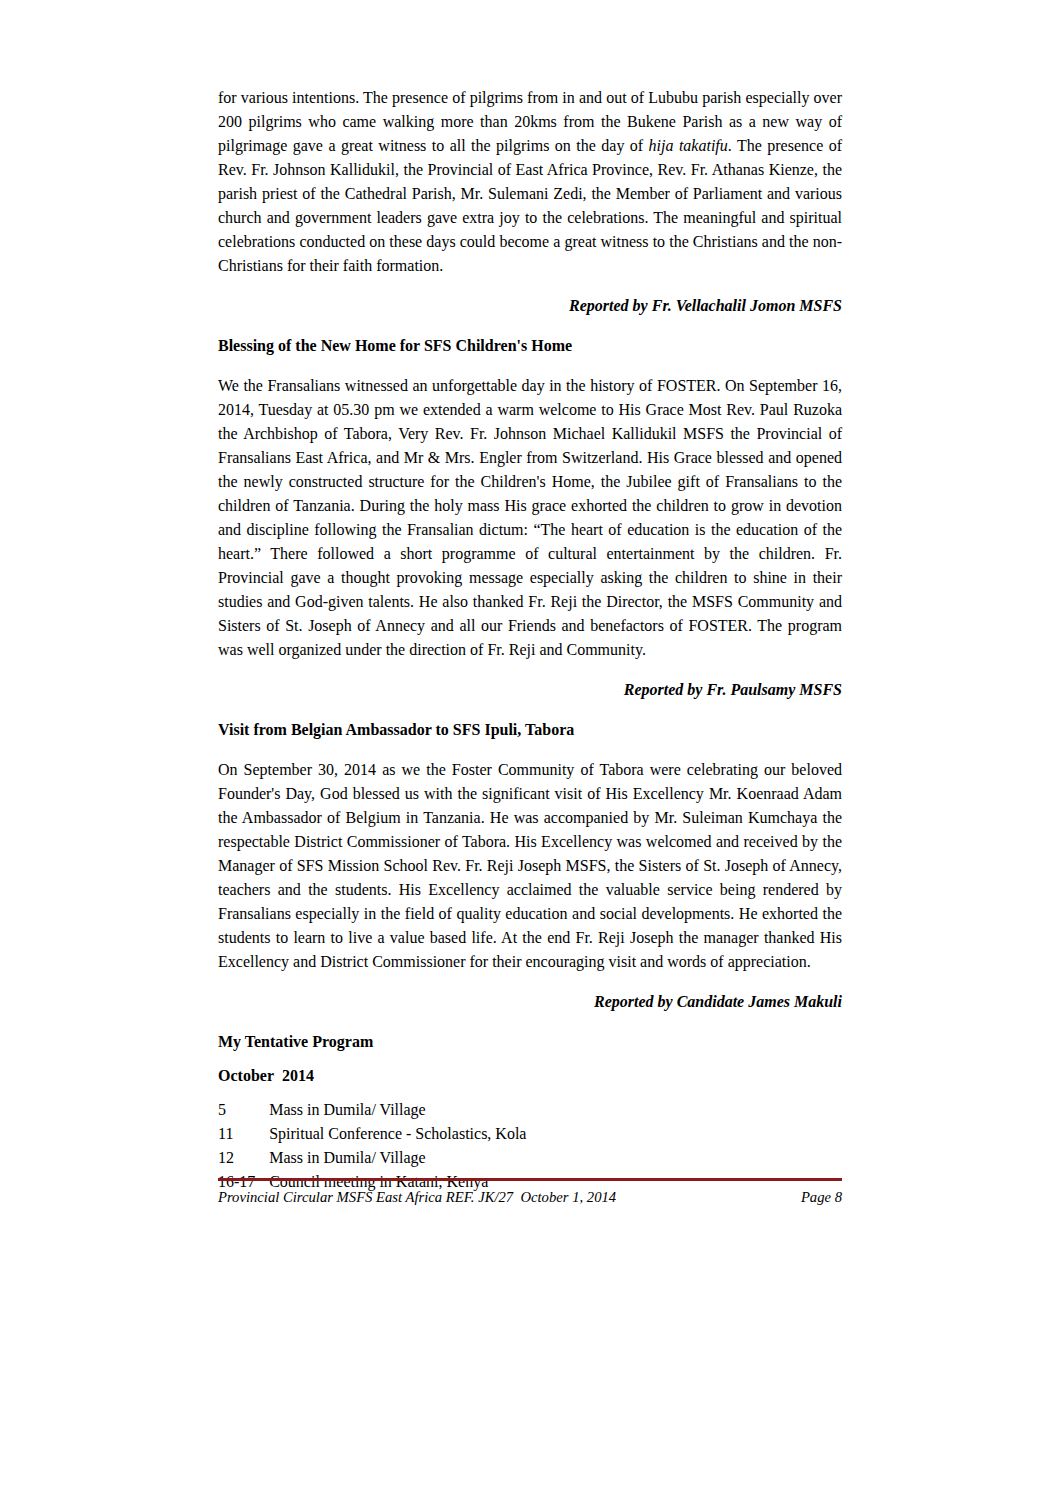for various intentions. The presence of pilgrims from in and out of Lububu parish especially over 200 pilgrims who came walking more than 20kms from the Bukene Parish as a new way of pilgrimage gave a great witness to all the pilgrims on the day of hija takatifu. The presence of Rev. Fr. Johnson Kallidukil, the Provincial of East Africa Province, Rev. Fr. Athanas Kienze, the parish priest of the Cathedral Parish, Mr. Sulemani Zedi, the Member of Parliament and various church and government leaders gave extra joy to the celebrations. The meaningful and spiritual celebrations conducted on these days could become a great witness to the Christians and the non-Christians for their faith formation.
Reported by Fr. Vellachalil Jomon MSFS
Blessing of the New Home for SFS Children's Home
We the Fransalians witnessed an unforgettable day in the history of FOSTER. On September 16, 2014, Tuesday at 05.30 pm we extended a warm welcome to His Grace Most Rev. Paul Ruzoka the Archbishop of Tabora, Very Rev. Fr. Johnson Michael Kallidukil MSFS the Provincial of Fransalians East Africa, and Mr & Mrs. Engler from Switzerland. His Grace blessed and opened the newly constructed structure for the Children's Home, the Jubilee gift of Fransalians to the children of Tanzania. During the holy mass His grace exhorted the children to grow in devotion and discipline following the Fransalian dictum: “The heart of education is the education of the heart.” There followed a short programme of cultural entertainment by the children. Fr. Provincial gave a thought provoking message especially asking the children to shine in their studies and God-given talents. He also thanked Fr. Reji the Director, the MSFS Community and Sisters of St. Joseph of Annecy and all our Friends and benefactors of FOSTER. The program was well organized under the direction of Fr. Reji and Community.
Reported by Fr. Paulsamy MSFS
Visit from Belgian Ambassador to SFS Ipuli, Tabora
On September 30, 2014 as we the Foster Community of Tabora were celebrating our beloved Founder's Day, God blessed us with the significant visit of His Excellency Mr. Koenraad Adam the Ambassador of Belgium in Tanzania. He was accompanied by Mr. Suleiman Kumchaya the respectable District Commissioner of Tabora. His Excellency was welcomed and received by the Manager of SFS Mission School Rev. Fr. Reji Joseph MSFS, the Sisters of St. Joseph of Annecy, teachers and the students. His Excellency acclaimed the valuable service being rendered by Fransalians especially in the field of quality education and social developments. He exhorted the students to learn to live a value based life. At the end Fr. Reji Joseph the manager thanked His Excellency and District Commissioner for their encouraging visit and words of appreciation.
Reported by Candidate James Makuli
My Tentative Program
October 2014
5 Mass in Dumila/ Village
11 Spiritual Conference - Scholastics, Kola
12 Mass in Dumila/ Village
16-17 Council meeting in Katani, Kenya
Provincial Circular MSFS East Africa REF. JK/27 October 1, 2014 Page 8